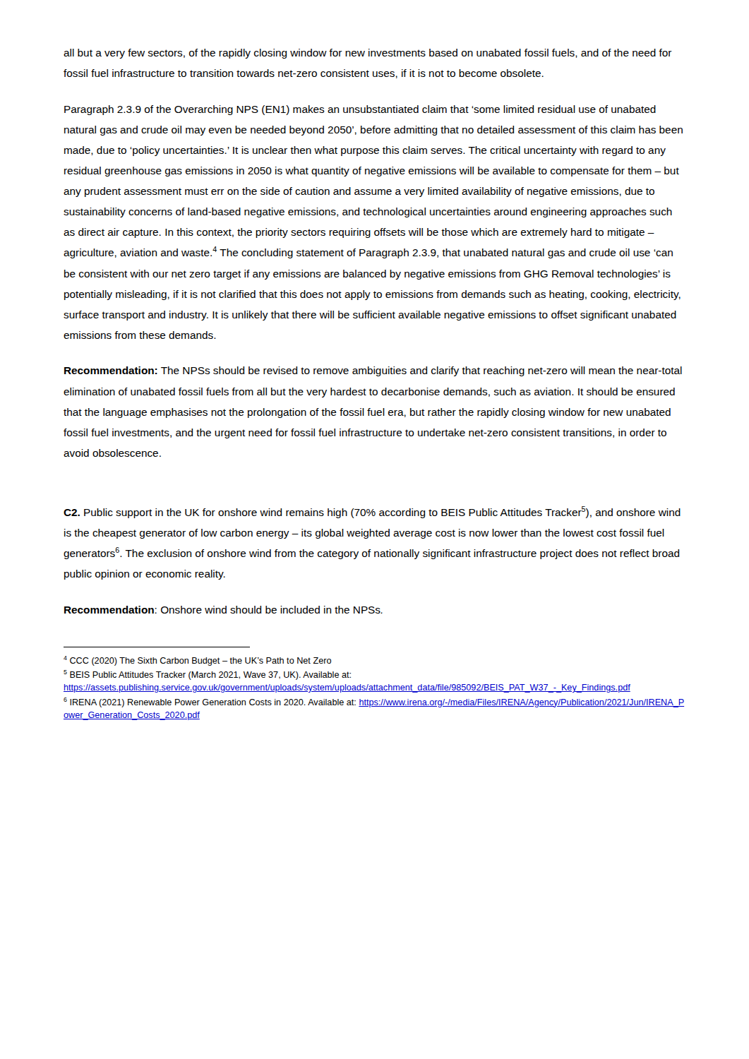all but a very few sectors, of the rapidly closing window for new investments based on unabated fossil fuels, and of the need for fossil fuel infrastructure to transition towards net-zero consistent uses, if it is not to become obsolete.
Paragraph 2.3.9 of the Overarching NPS (EN1) makes an unsubstantiated claim that ‘some limited residual use of unabated natural gas and crude oil may even be needed beyond 2050’, before admitting that no detailed assessment of this claim has been made, due to ‘policy uncertainties.’ It is unclear then what purpose this claim serves. The critical uncertainty with regard to any residual greenhouse gas emissions in 2050 is what quantity of negative emissions will be available to compensate for them – but any prudent assessment must err on the side of caution and assume a very limited availability of negative emissions, due to sustainability concerns of land-based negative emissions, and technological uncertainties around engineering approaches such as direct air capture. In this context, the priority sectors requiring offsets will be those which are extremely hard to mitigate – agriculture, aviation and waste.4 The concluding statement of Paragraph 2.3.9, that unabated natural gas and crude oil use ‘can be consistent with our net zero target if any emissions are balanced by negative emissions from GHG Removal technologies’ is potentially misleading, if it is not clarified that this does not apply to emissions from demands such as heating, cooking, electricity, surface transport and industry. It is unlikely that there will be sufficient available negative emissions to offset significant unabated emissions from these demands.
Recommendation: The NPSs should be revised to remove ambiguities and clarify that reaching net-zero will mean the near-total elimination of unabated fossil fuels from all but the very hardest to decarbonise demands, such as aviation. It should be ensured that the language emphasises not the prolongation of the fossil fuel era, but rather the rapidly closing window for new unabated fossil fuel investments, and the urgent need for fossil fuel infrastructure to undertake net-zero consistent transitions, in order to avoid obsolescence.
C2. Public support in the UK for onshore wind remains high (70% according to BEIS Public Attitudes Tracker5), and onshore wind is the cheapest generator of low carbon energy – its global weighted average cost is now lower than the lowest cost fossil fuel generators6. The exclusion of onshore wind from the category of nationally significant infrastructure project does not reflect broad public opinion or economic reality.
Recommendation: Onshore wind should be included in the NPSs.
4 CCC (2020) The Sixth Carbon Budget – the UK’s Path to Net Zero
5 BEIS Public Attitudes Tracker (March 2021, Wave 37, UK). Available at:
https://assets.publishing.service.gov.uk/government/uploads/system/uploads/attachment_data/file/985092/BEIS_PAT_W37_-_Key_Findings.pdf
6 IRENA (2021) Renewable Power Generation Costs in 2020. Available at: https://www.irena.org/-/media/Files/IRENA/Agency/Publication/2021/Jun/IRENA_Power_Generation_Costs_2020.pdf